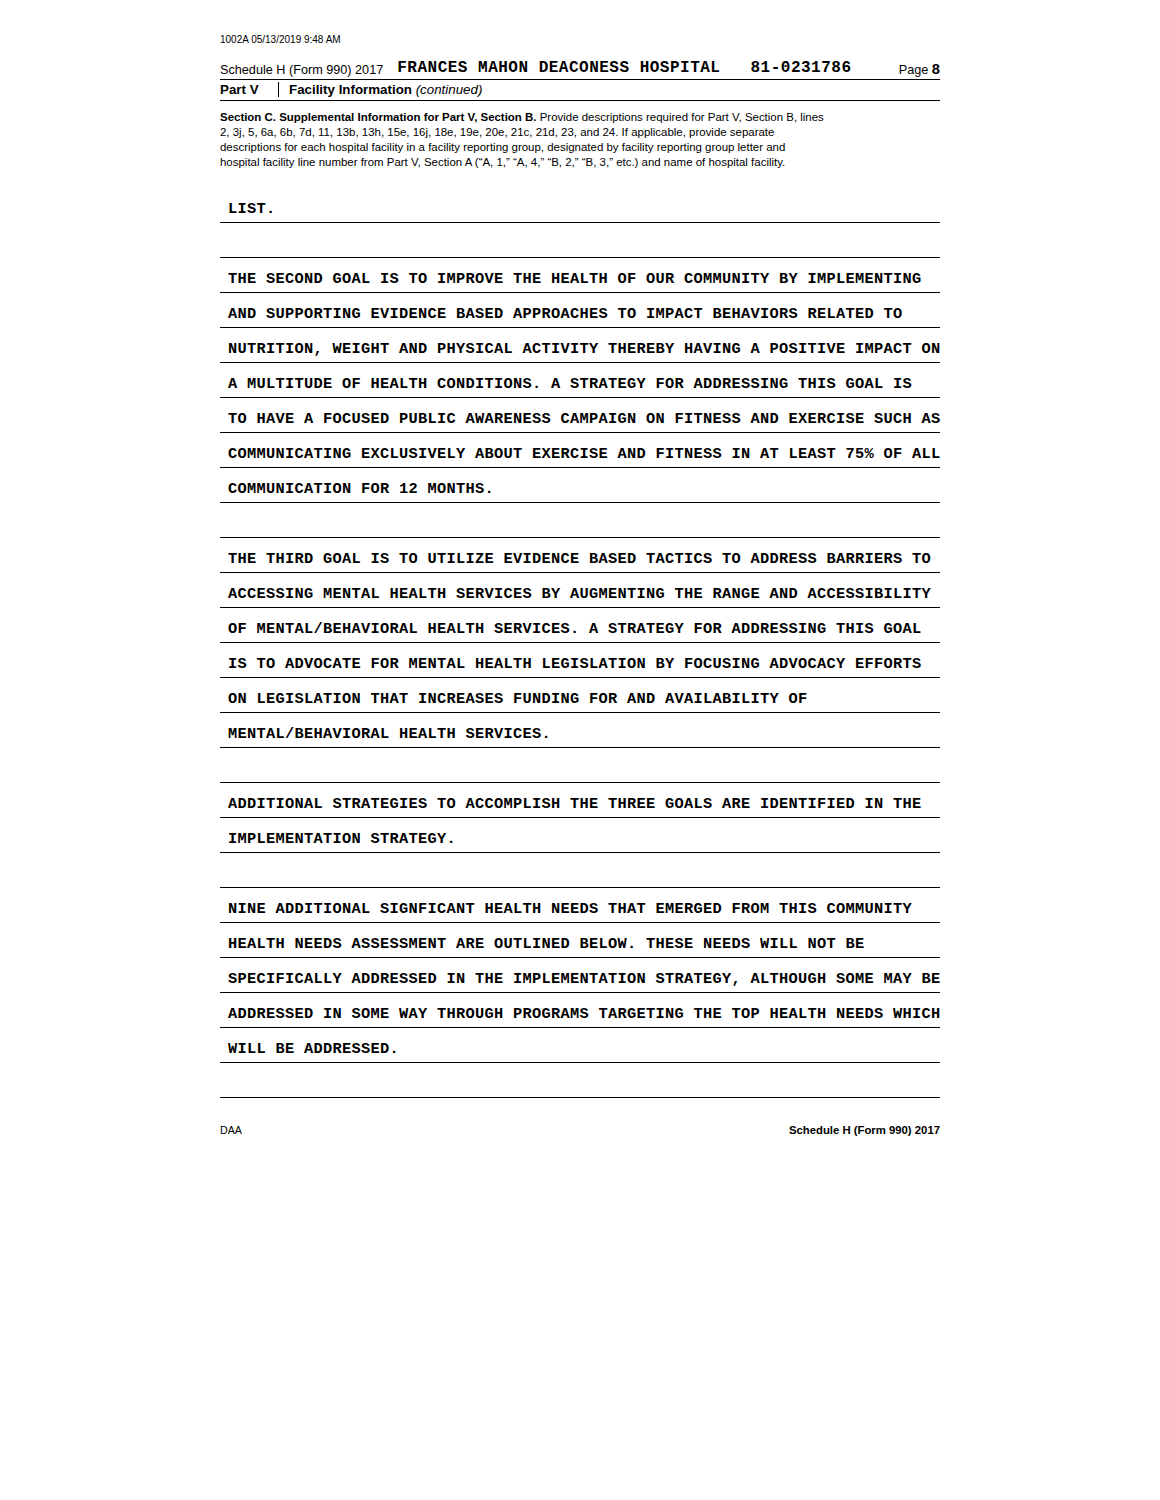1002A 05/13/2019 9:48 AM
Schedule H (Form 990) 2017
FRANCES MAHON DEACONESS HOSPITAL
81-0231786
Page 8
Part V
Facility Information (continued)
Section C. Supplemental Information for Part V, Section B. Provide descriptions required for Part V, Section B, lines
2, 3j, 5, 6a, 6b, 7d, 11, 13b, 13h, 15e, 16j, 18e, 19e, 20e, 21c, 21d, 23, and 24. If applicable, provide separate
descriptions for each hospital facility in a facility reporting group, designated by facility reporting group letter and
hospital facility line number from Part V, Section A (“A, 1,” “A, 4,” “B, 2,” “B, 3,” etc.) and name of hospital facility.
LIST.
THE SECOND GOAL IS TO IMPROVE THE HEALTH OF OUR COMMUNITY BY IMPLEMENTING
AND SUPPORTING EVIDENCE BASED APPROACHES TO IMPACT BEHAVIORS RELATED TO
NUTRITION, WEIGHT AND PHYSICAL ACTIVITY THEREBY HAVING A POSITIVE IMPACT ON
A MULTITUDE OF HEALTH CONDITIONS. A STRATEGY FOR ADDRESSING THIS GOAL IS
TO HAVE A FOCUSED PUBLIC AWARENESS CAMPAIGN ON FITNESS AND EXERCISE SUCH AS
COMMUNICATING EXCLUSIVELY ABOUT EXERCISE AND FITNESS IN AT LEAST 75% OF ALL
COMMUNICATION FOR 12 MONTHS.
THE THIRD GOAL IS TO UTILIZE EVIDENCE BASED TACTICS TO ADDRESS BARRIERS TO
ACCESSING MENTAL HEALTH SERVICES BY AUGMENTING THE RANGE AND ACCESSIBILITY
OF MENTAL/BEHAVIORAL HEALTH SERVICES. A STRATEGY FOR ADDRESSING THIS GOAL
IS TO ADVOCATE FOR MENTAL HEALTH LEGISLATION BY FOCUSING ADVOCACY EFFORTS
ON LEGISLATION THAT INCREASES FUNDING FOR AND AVAILABILITY OF
MENTAL/BEHAVIORAL HEALTH SERVICES.
ADDITIONAL STRATEGIES TO ACCOMPLISH THE THREE GOALS ARE IDENTIFIED IN THE
IMPLEMENTATION STRATEGY.
NINE ADDITIONAL SIGNFICANT HEALTH NEEDS THAT EMERGED FROM THIS COMMUNITY
HEALTH NEEDS ASSESSMENT ARE OUTLINED BELOW. THESE NEEDS WILL NOT BE
SPECIFICALLY ADDRESSED IN THE IMPLEMENTATION STRATEGY, ALTHOUGH SOME MAY BE
ADDRESSED IN SOME WAY THROUGH PROGRAMS TARGETING THE TOP HEALTH NEEDS WHICH
WILL BE ADDRESSED.
DAA
Schedule H (Form 990) 2017